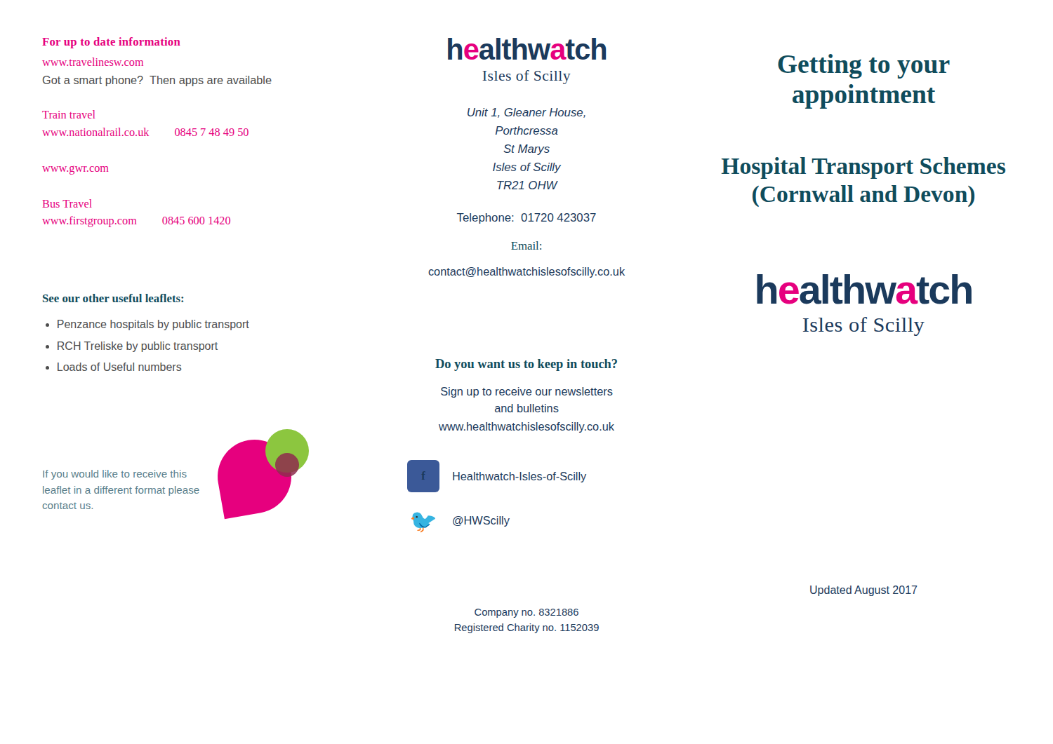For up to date information
www.travelinesw.com Got a smart phone? Then apps are available
Train travel
www.nationalrail.co.uk 0845 7 48 49 50
www.gwr.com
Bus Travel
www.firstgroup.com 0845 600 1420
See our other useful leaflets:
Penzance hospitals by public transport
RCH Treliske by public transport
Loads of Useful numbers
If you would like to receive this leaflet in a different format please contact us.
healthwatch
Isles of Scilly
Unit 1, Gleaner House,
Porthcressa
St Marys
Isles of Scilly
TR21 OHW
Telephone: 01720 423037
Email:
contact@healthwatchislesofscilly.co.uk
Do you want us to keep in touch?
Sign up to receive our newsletters
and bulletins
www.healthwatchislesofscilly.co.uk
f Healthwatch-Isles-of-Scilly
🐦 @HWScilly
Company no. 8321886
Registered Charity no. 1152039
Getting to your appointment
Hospital Transport Schemes
(Cornwall and Devon)
healthwatch
Isles of Scilly
Updated August 2017